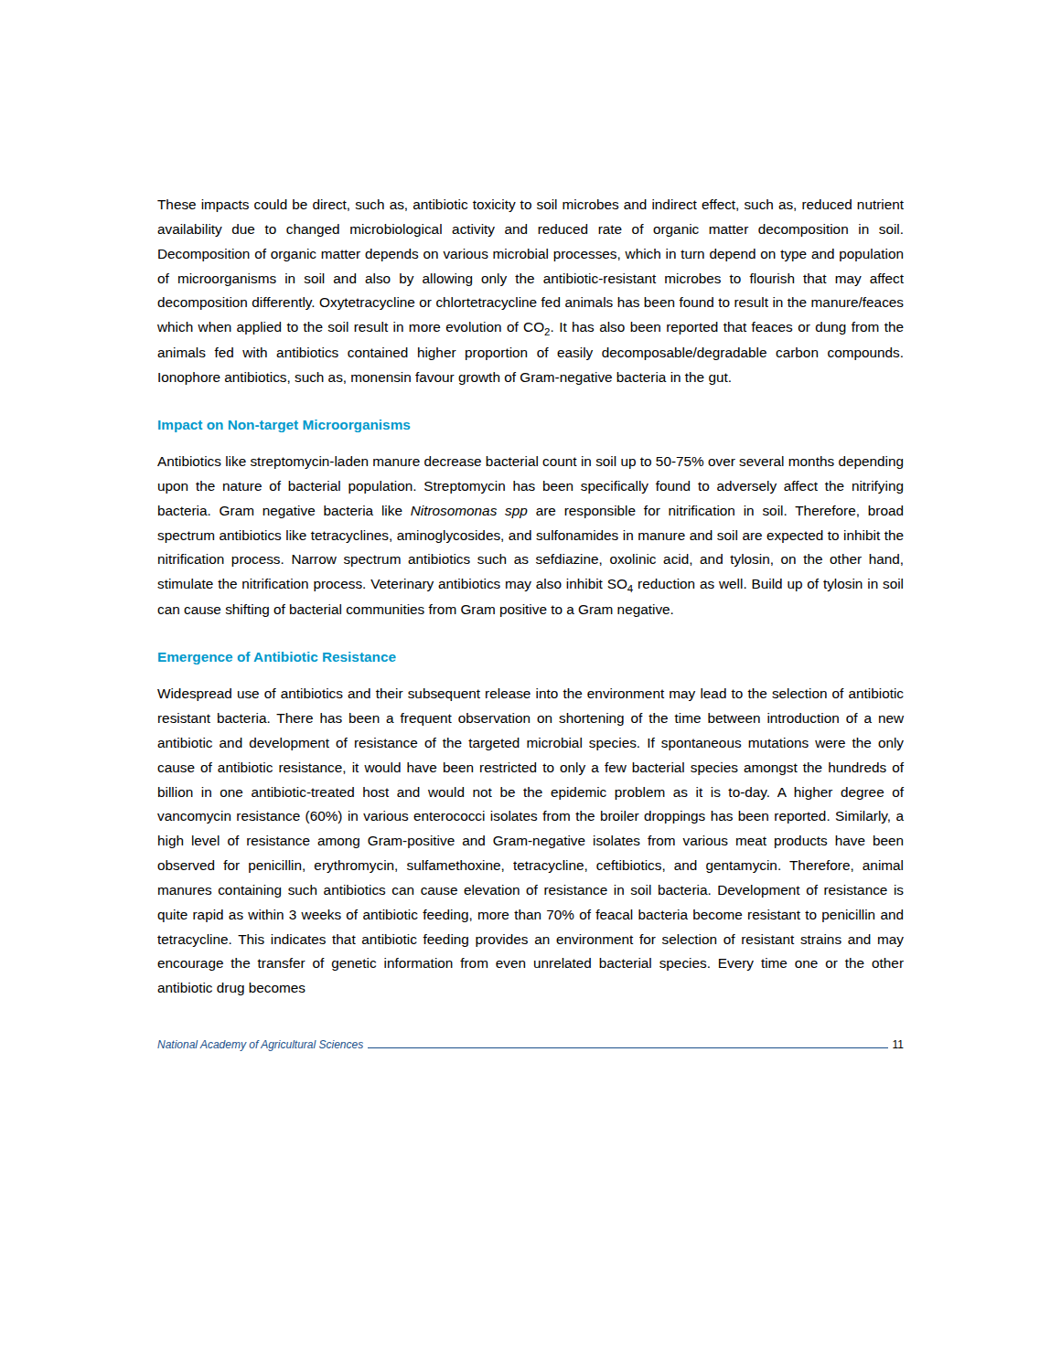These impacts could be direct, such as, antibiotic toxicity to soil microbes and indirect effect, such as, reduced nutrient availability due to changed microbiological activity and reduced rate of organic matter decomposition in soil. Decomposition of organic matter depends on various microbial processes, which in turn depend on type and population of microorganisms in soil and also by allowing only the antibiotic-resistant microbes to flourish that may affect decomposition differently. Oxytetracycline or chlortetracycline fed animals has been found to result in the manure/feaces which when applied to the soil result in more evolution of CO2. It has also been reported that feaces or dung from the animals fed with antibiotics contained higher proportion of easily decomposable/degradable carbon compounds. Ionophore antibiotics, such as, monensin favour growth of Gram-negative bacteria in the gut.
Impact on Non-target Microorganisms
Antibiotics like streptomycin-laden manure decrease bacterial count in soil up to 50-75% over several months depending upon the nature of bacterial population. Streptomycin has been specifically found to adversely affect the nitrifying bacteria. Gram negative bacteria like Nitrosomonas spp are responsible for nitrification in soil. Therefore, broad spectrum antibiotics like tetracyclines, aminoglycosides, and sulfonamides in manure and soil are expected to inhibit the nitrification process. Narrow spectrum antibiotics such as sefdiazine, oxolinic acid, and tylosin, on the other hand, stimulate the nitrification process. Veterinary antibiotics may also inhibit SO4 reduction as well. Build up of tylosin in soil can cause shifting of bacterial communities from Gram positive to a Gram negative.
Emergence of Antibiotic Resistance
Widespread use of antibiotics and their subsequent release into the environment may lead to the selection of antibiotic resistant bacteria. There has been a frequent observation on shortening of the time between introduction of a new antibiotic and development of resistance of the targeted microbial species. If spontaneous mutations were the only cause of antibiotic resistance, it would have been restricted to only a few bacterial species amongst the hundreds of billion in one antibiotic-treated host and would not be the epidemic problem as it is to-day. A higher degree of vancomycin resistance (60%) in various enterococci isolates from the broiler droppings has been reported. Similarly, a high level of resistance among Gram-positive and Gram-negative isolates from various meat products have been observed for penicillin, erythromycin, sulfamethoxine, tetracycline, ceftibiotics, and gentamycin. Therefore, animal manures containing such antibiotics can cause elevation of resistance in soil bacteria. Development of resistance is quite rapid as within 3 weeks of antibiotic feeding, more than 70% of feacal bacteria become resistant to penicillin and tetracycline. This indicates that antibiotic feeding provides an environment for selection of resistant strains and may encourage the transfer of genetic information from even unrelated bacterial species. Every time one or the other antibiotic drug becomes
National Academy of Agricultural Sciences 11